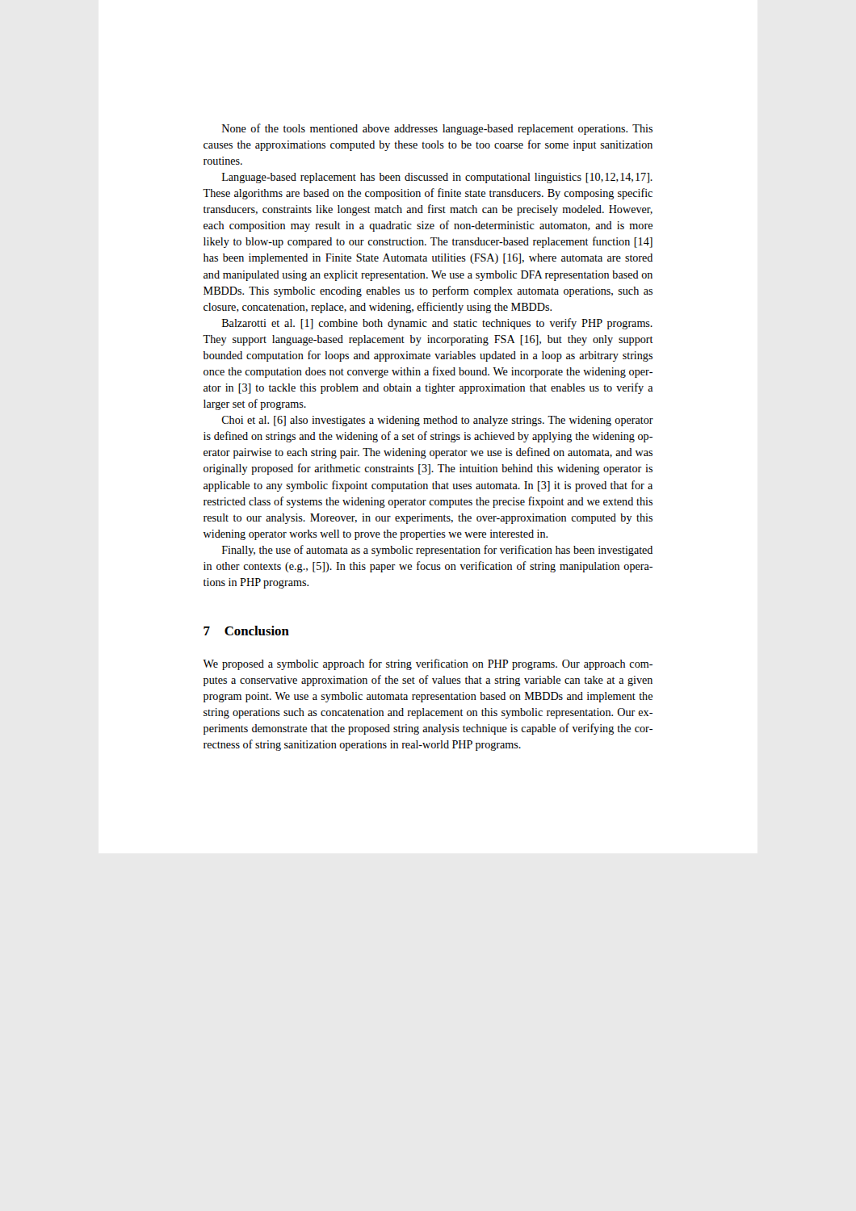None of the tools mentioned above addresses language-based replacement operations. This causes the approximations computed by these tools to be too coarse for some input sanitization routines.
Language-based replacement has been discussed in computational linguistics [10, 12, 14, 17]. These algorithms are based on the composition of finite state transducers. By composing specific transducers, constraints like longest match and first match can be precisely modeled. However, each composition may result in a quadratic size of non-deterministic automaton, and is more likely to blow-up compared to our construction. The transducer-based replacement function [14] has been implemented in Finite State Automata utilities (FSA) [16], where automata are stored and manipulated using an explicit representation. We use a symbolic DFA representation based on MBDDs. This symbolic encoding enables us to perform complex automata operations, such as closure, concatenation, replace, and widening, efficiently using the MBDDs.
Balzarotti et al. [1] combine both dynamic and static techniques to verify PHP programs. They support language-based replacement by incorporating FSA [16], but they only support bounded computation for loops and approximate variables updated in a loop as arbitrary strings once the computation does not converge within a fixed bound. We incorporate the widening operator in [3] to tackle this problem and obtain a tighter approximation that enables us to verify a larger set of programs.
Choi et al. [6] also investigates a widening method to analyze strings. The widening operator is defined on strings and the widening of a set of strings is achieved by applying the widening operator pairwise to each string pair. The widening operator we use is defined on automata, and was originally proposed for arithmetic constraints [3]. The intuition behind this widening operator is applicable to any symbolic fixpoint computation that uses automata. In [3] it is proved that for a restricted class of systems the widening operator computes the precise fixpoint and we extend this result to our analysis. Moreover, in our experiments, the over-approximation computed by this widening operator works well to prove the properties we were interested in.
Finally, the use of automata as a symbolic representation for verification has been investigated in other contexts (e.g., [5]). In this paper we focus on verification of string manipulation operations in PHP programs.
7 Conclusion
We proposed a symbolic approach for string verification on PHP programs. Our approach computes a conservative approximation of the set of values that a string variable can take at a given program point. We use a symbolic automata representation based on MBDDs and implement the string operations such as concatenation and replacement on this symbolic representation. Our experiments demonstrate that the proposed string analysis technique is capable of verifying the correctness of string sanitization operations in real-world PHP programs.